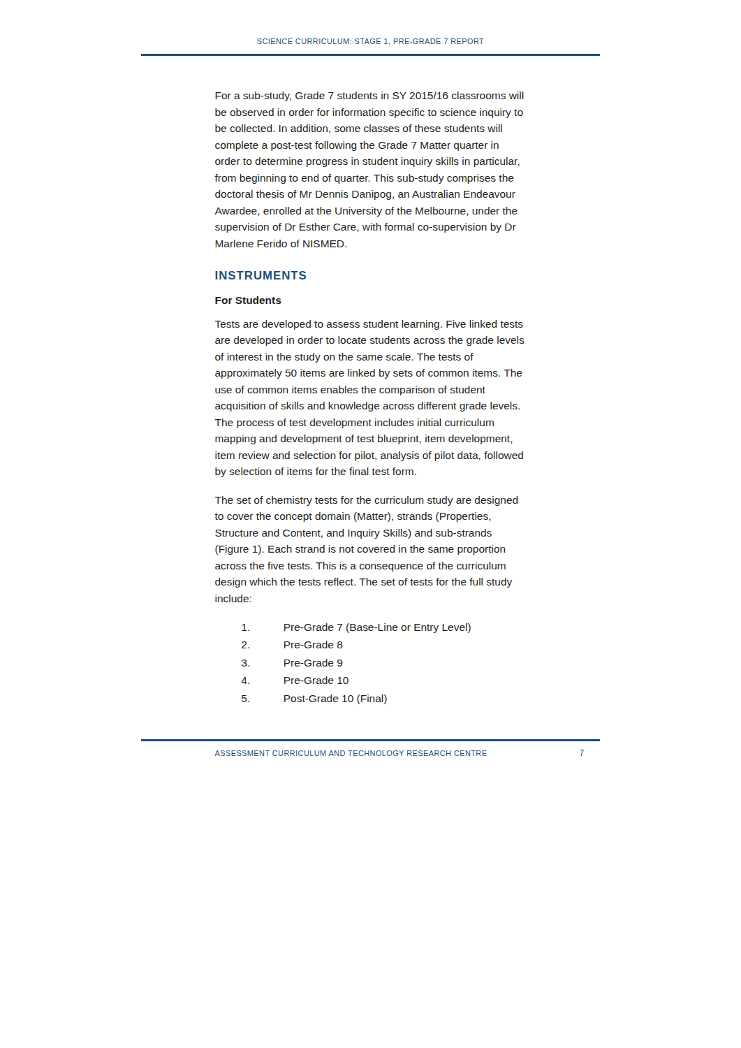Science Curriculum: Stage 1, Pre-Grade 7 Report
For a sub-study, Grade 7 students in SY 2015/16 classrooms will be observed in order for information specific to science inquiry to be collected. In addition, some classes of these students will complete a post-test following the Grade 7 Matter quarter in order to determine progress in student inquiry skills in particular, from beginning to end of quarter. This sub-study comprises the doctoral thesis of Mr Dennis Danipog, an Australian Endeavour Awardee, enrolled at the University of the Melbourne, under the supervision of Dr Esther Care, with formal co-supervision by Dr Marlene Ferido of NISMED.
Instruments
For Students
Tests are developed to assess student learning. Five linked tests are developed in order to locate students across the grade levels of interest in the study on the same scale. The tests of approximately 50 items are linked by sets of common items. The use of common items enables the comparison of student acquisition of skills and knowledge across different grade levels. The process of test development includes initial curriculum mapping and development of test blueprint, item development, item review and selection for pilot, analysis of pilot data, followed by selection of items for the final test form.
The set of chemistry tests for the curriculum study are designed to cover the concept domain (Matter), strands (Properties, Structure and Content, and Inquiry Skills) and sub-strands (Figure 1). Each strand is not covered in the same proportion across the five tests. This is a consequence of the curriculum design which the tests reflect. The set of tests for the full study include:
Pre-Grade 7 (Base-Line or Entry Level)
Pre-Grade 8
Pre-Grade 9
Pre-Grade 10
Post-Grade 10 (Final)
Assessment Curriculum and Technology Research Centre
7